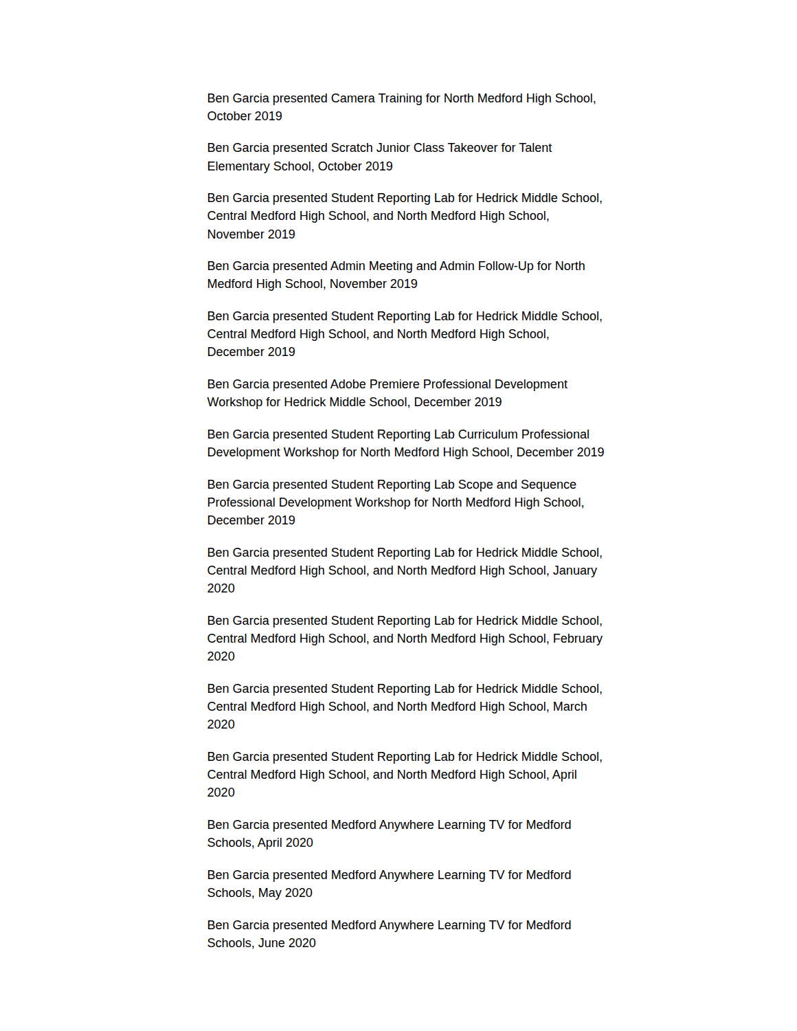Ben Garcia presented Camera Training for North Medford High School, October 2019
Ben Garcia presented Scratch Junior Class Takeover for Talent Elementary School, October 2019
Ben Garcia presented Student Reporting Lab for Hedrick Middle School, Central Medford High School, and North Medford High School, November 2019
Ben Garcia presented Admin Meeting and Admin Follow-Up for North Medford High School, November 2019
Ben Garcia presented Student Reporting Lab for Hedrick Middle School, Central Medford High School, and North Medford High School, December 2019
Ben Garcia presented Adobe Premiere Professional Development Workshop for Hedrick Middle School, December 2019
Ben Garcia presented Student Reporting Lab Curriculum Professional Development Workshop for North Medford High School, December 2019
Ben Garcia presented Student Reporting Lab Scope and Sequence Professional Development Workshop for North Medford High School, December 2019
Ben Garcia presented Student Reporting Lab for Hedrick Middle School, Central Medford High School, and North Medford High School, January 2020
Ben Garcia presented Student Reporting Lab for Hedrick Middle School, Central Medford High School, and North Medford High School, February 2020
Ben Garcia presented Student Reporting Lab for Hedrick Middle School, Central Medford High School, and North Medford High School, March 2020
Ben Garcia presented Student Reporting Lab for Hedrick Middle School, Central Medford High School, and North Medford High School, April 2020
Ben Garcia presented Medford Anywhere Learning TV for Medford Schools, April 2020
Ben Garcia presented Medford Anywhere Learning TV for Medford Schools, May 2020
Ben Garcia presented Medford Anywhere Learning TV for Medford Schools, June 2020